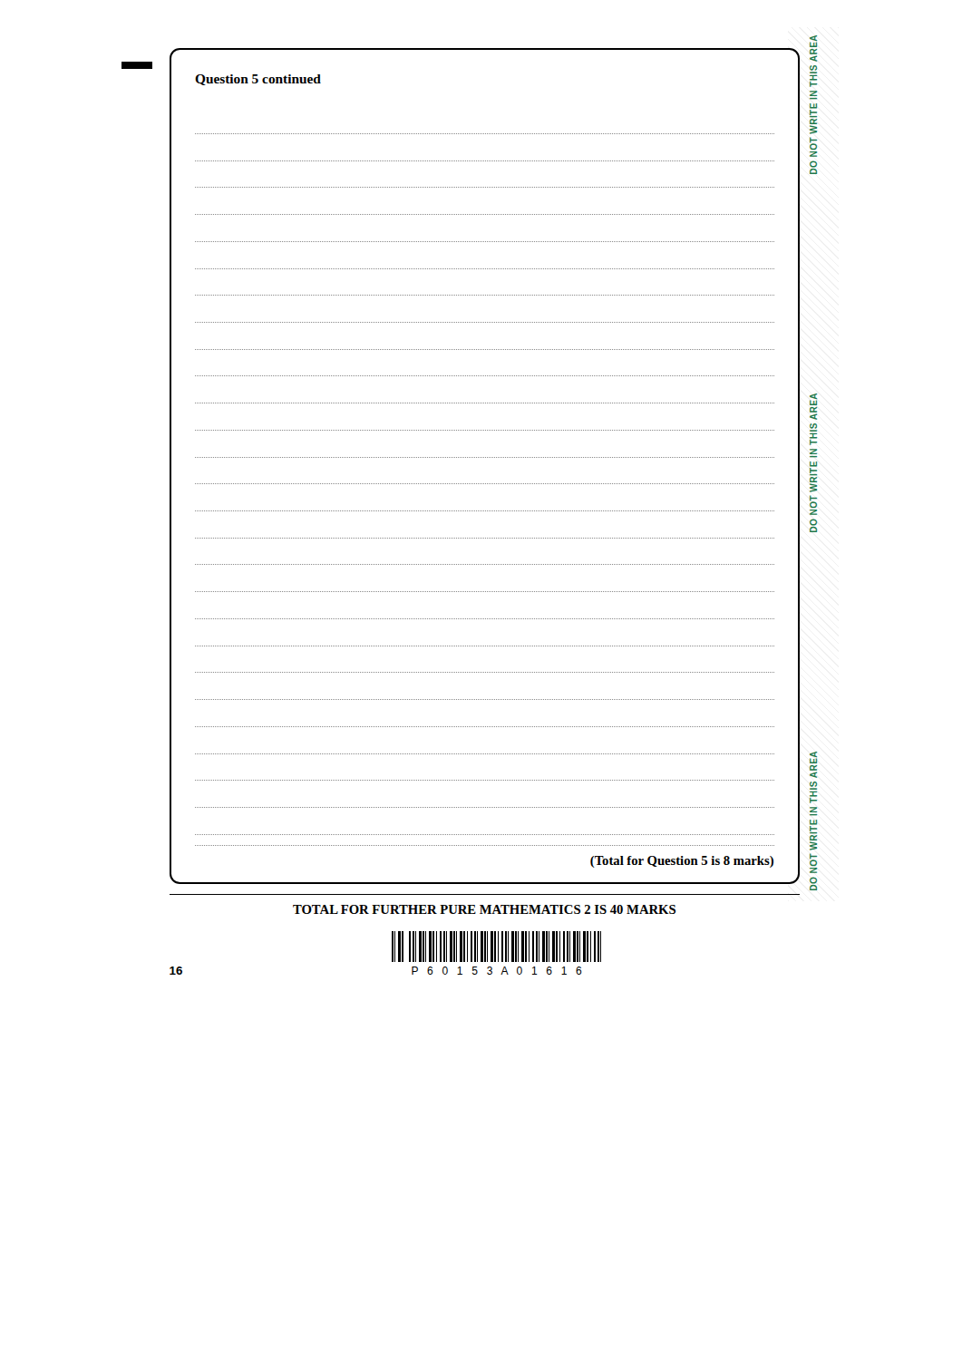DO NOT WRITE IN THIS AREA DO NOT WRITE IN THIS AREA DO NOT WRITE IN THIS AREA
Question 5 continued
(Total for Question 5 is 8 marks)
TOTAL FOR FURTHER PURE MATHEMATICS 2 IS 40 MARKS
16
P 6 0 1 5 3 A 0 1 6 1 6